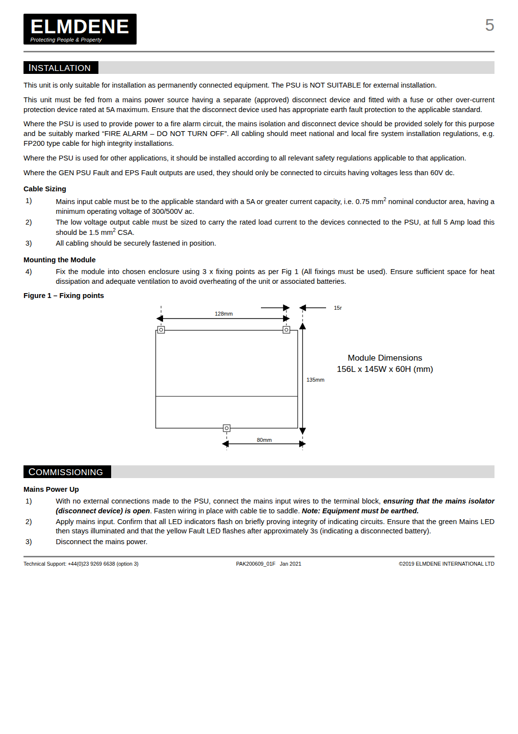ELMDENE Protecting People & Property
5
INSTALLATION
This unit is only suitable for installation as permanently connected equipment. The PSU is NOT SUITABLE for external installation.
This unit must be fed from a mains power source having a separate (approved) disconnect device and fitted with a fuse or other over-current protection device rated at 5A maximum. Ensure that the disconnect device used has appropriate earth fault protection to the applicable standard.
Where the PSU is used to provide power to a fire alarm circuit, the mains isolation and disconnect device should be provided solely for this purpose and be suitably marked “FIRE ALARM – DO NOT TURN OFF”. All cabling should meet national and local fire system installation regulations, e.g. FP200 type cable for high integrity installations.
Where the PSU is used for other applications, it should be installed according to all relevant safety regulations applicable to that application.
Where the GEN PSU Fault and EPS Fault outputs are used, they should only be connected to circuits having voltages less than 60V dc.
Cable Sizing
1)
Mains input cable must be to the applicable standard with a 5A or greater current capacity, i.e. 0.75 mm2 nominal conductor area, having a minimum operating voltage of 300/500V ac.
2)
The low voltage output cable must be sized to carry the rated load current to the devices connected to the PSU, at full 5 Amp load this should be 1.5 mm2 CSA.
3)
All cabling should be securely fastened in position.
Mounting the Module
4)
Fix the module into chosen enclosure using 3 x fixing points as per Fig 1 (All fixings must be used). Ensure sufficient space for heat dissipation and adequate ventilation to avoid overheating of the unit or associated batteries.
Figure 1 – Fixing points
128mm 15mm 135mm 80mm
Module Dimensions
156L x 145W x 60H (mm)
COMMISSIONING
Mains Power Up
1)
With no external connections made to the PSU, connect the mains input wires to the terminal block, ensuring that the mains isolator (disconnect device) is open. Fasten wiring in place with cable tie to saddle. Note: Equipment must be earthed.
2)
Apply mains input. Confirm that all LED indicators flash on briefly proving integrity of indicating circuits. Ensure that the green Mains LED then stays illuminated and that the yellow Fault LED flashes after approximately 3s (indicating a disconnected battery).
3)
Disconnect the mains power.
Technical Support: +44(0)23 9269 6638 (option 3)
PAK200609_01F Jan 2021
©2019 ELMDENE INTERNATIONAL LTD